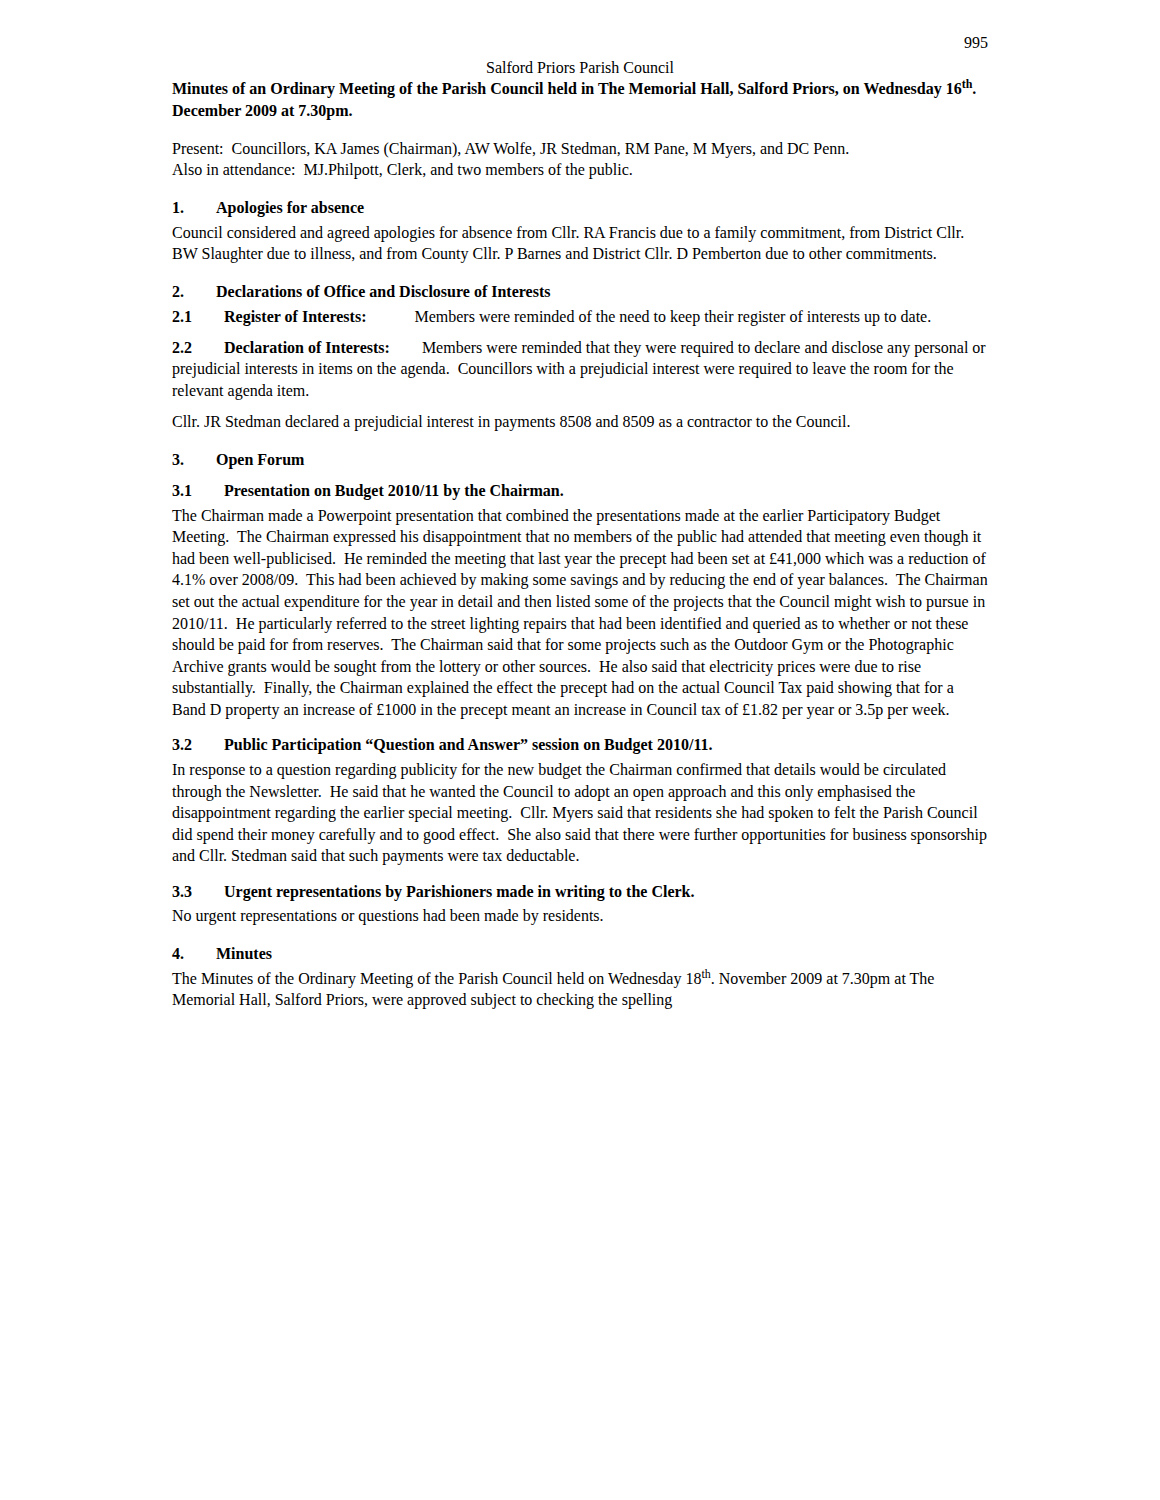995
Salford Priors Parish Council
Minutes of an Ordinary Meeting of the Parish Council held in The Memorial Hall, Salford Priors, on Wednesday 16th. December 2009 at 7.30pm.
Present: Councillors, KA James (Chairman), AW Wolfe, JR Stedman, RM Pane, M Myers, and DC Penn.
Also in attendance: MJ.Philpott, Clerk, and two members of the public.
1.  Apologies for absence
Council considered and agreed apologies for absence from Cllr. RA Francis due to a family commitment, from District Cllr. BW Slaughter due to illness, and from County Cllr. P Barnes and District Cllr. D Pemberton due to other commitments.
2.  Declarations of Office and Disclosure of Interests
2.1  Register of Interests:   Members were reminded of the need to keep their register of interests up to date.
2.2  Declaration of Interests:  Members were reminded that they were required to declare and disclose any personal or prejudicial interests in items on the agenda. Councillors with a prejudicial interest were required to leave the room for the relevant agenda item.
Cllr. JR Stedman declared a prejudicial interest in payments 8508 and 8509 as a contractor to the Council.
3.  Open Forum
3.1  Presentation on Budget 2010/11 by the Chairman.
The Chairman made a Powerpoint presentation that combined the presentations made at the earlier Participatory Budget Meeting. The Chairman expressed his disappointment that no members of the public had attended that meeting even though it had been well-publicised. He reminded the meeting that last year the precept had been set at £41,000 which was a reduction of 4.1% over 2008/09. This had been achieved by making some savings and by reducing the end of year balances. The Chairman set out the actual expenditure for the year in detail and then listed some of the projects that the Council might wish to pursue in 2010/11. He particularly referred to the street lighting repairs that had been identified and queried as to whether or not these should be paid for from reserves. The Chairman said that for some projects such as the Outdoor Gym or the Photographic Archive grants would be sought from the lottery or other sources. He also said that electricity prices were due to rise substantially. Finally, the Chairman explained the effect the precept had on the actual Council Tax paid showing that for a Band D property an increase of £1000 in the precept meant an increase in Council tax of £1.82 per year or 3.5p per week.
3.2  Public Participation “Question and Answer” session on Budget 2010/11.
In response to a question regarding publicity for the new budget the Chairman confirmed that details would be circulated through the Newsletter. He said that he wanted the Council to adopt an open approach and this only emphasised the disappointment regarding the earlier special meeting. Cllr. Myers said that residents she had spoken to felt the Parish Council did spend their money carefully and to good effect. She also said that there were further opportunities for business sponsorship and Cllr. Stedman said that such payments were tax deductable.
3.3  Urgent representations by Parishioners made in writing to the Clerk.
No urgent representations or questions had been made by residents.
4.  Minutes
The Minutes of the Ordinary Meeting of the Parish Council held on Wednesday 18th. November 2009 at 7.30pm at The Memorial Hall, Salford Priors, were approved subject to checking the spelling